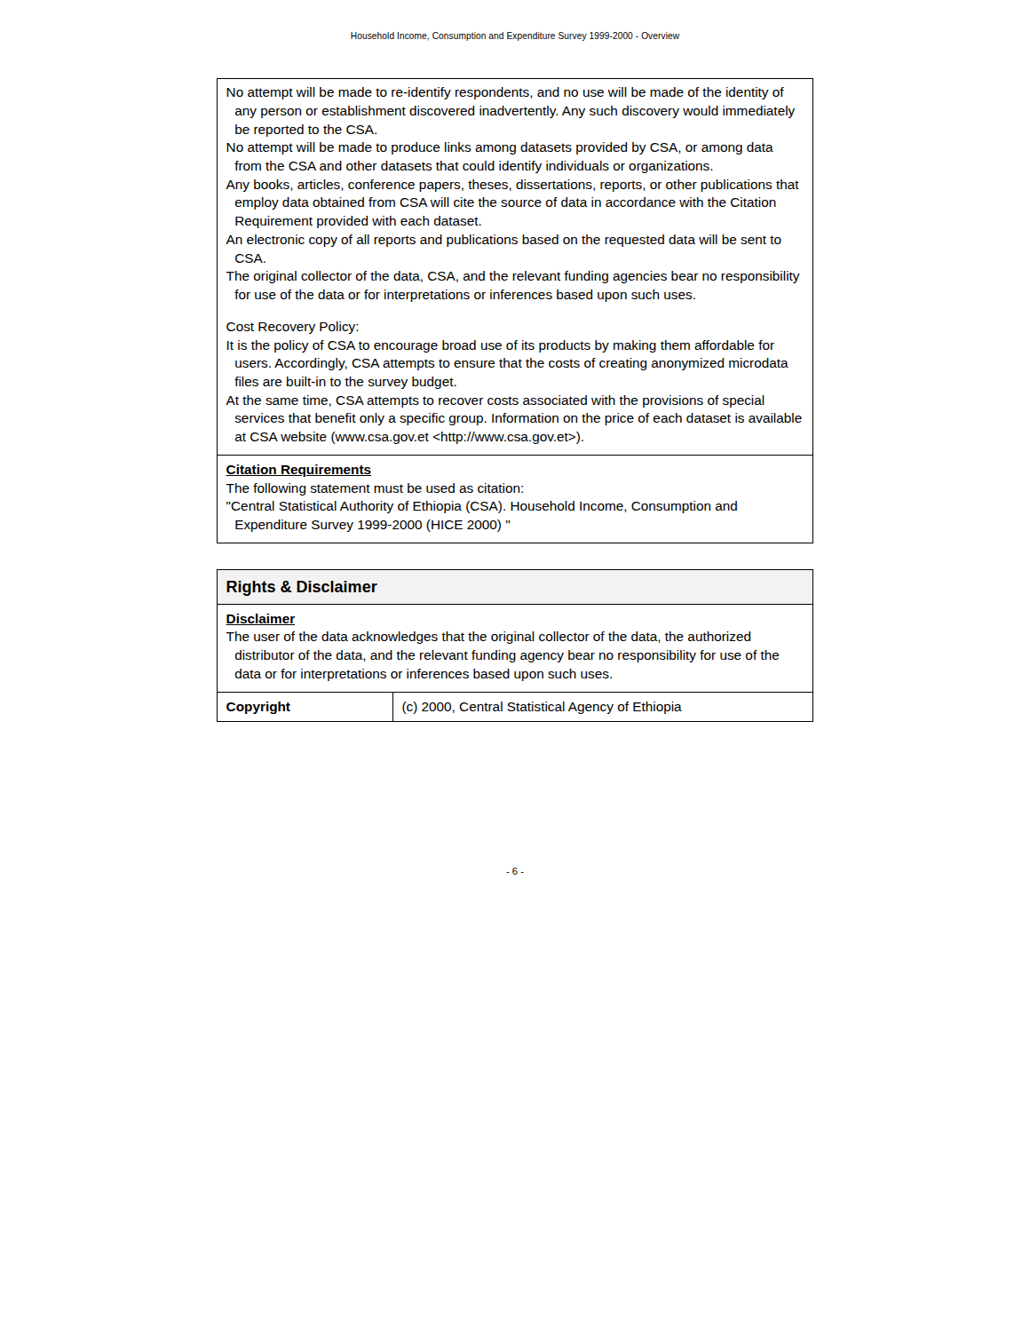Household Income, Consumption and Expenditure Survey 1999-2000 - Overview
No attempt will be made to re-identify respondents, and no use will be made of the identity of any person or establishment discovered inadvertently. Any such discovery would immediately be reported to the CSA.
No attempt will be made to produce links among datasets provided by CSA, or among data from the CSA and other datasets that could identify individuals or organizations.
Any books, articles, conference papers, theses, dissertations, reports, or other publications that employ data obtained from CSA will cite the source of data in accordance with the Citation Requirement provided with each dataset.
An electronic copy of all reports and publications based on the requested data will be sent to CSA.
The original collector of the data, CSA, and the relevant funding agencies bear no responsibility for use of the data or for interpretations or inferences based upon such uses.
Cost Recovery Policy:
It is the policy of CSA to encourage broad use of its products by making them affordable for users. Accordingly, CSA attempts to ensure that the costs of creating anonymized microdata files are built-in to the survey budget.
At the same time, CSA attempts to recover costs associated with the provisions of special services that benefit only a specific group. Information on the price of each dataset is available at CSA website (www.csa.gov.et <http://www.csa.gov.et>).
Citation Requirements
The following statement must be used as citation:
"Central Statistical Authority of Ethiopia (CSA). Household Income, Consumption and Expenditure Survey 1999-2000 (HICE 2000) "
Rights & Disclaimer
Disclaimer
The user of the data acknowledges that the original collector of the data, the authorized distributor of the data, and the relevant funding agency bear no responsibility for use of the data or for interpretations or inferences based upon such uses.
| Copyright | (c) 2000, Central Statistical Agency of Ethiopia |
- 6 -